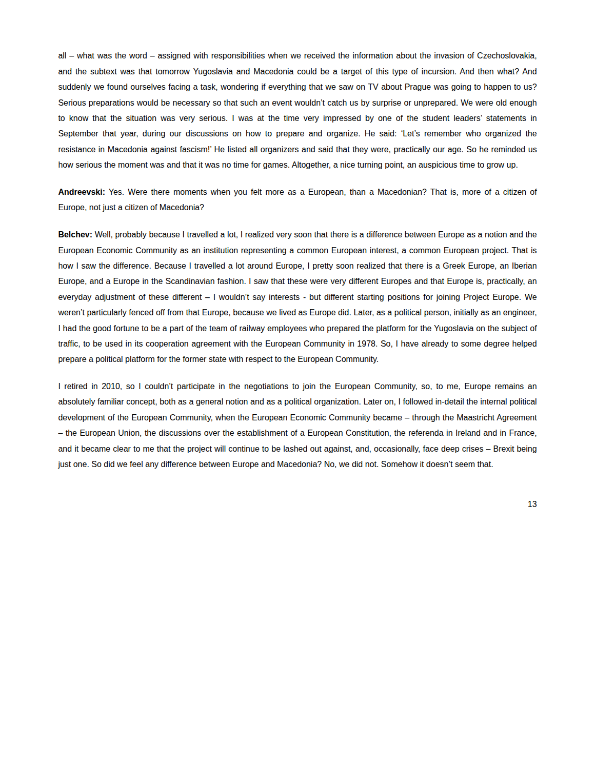all – what was the word – assigned with responsibilities when we received the information about the invasion of Czechoslovakia, and the subtext was that tomorrow Yugoslavia and Macedonia could be a target of this type of incursion. And then what? And suddenly we found ourselves facing a task, wondering if everything that we saw on TV about Prague was going to happen to us? Serious preparations would be necessary so that such an event wouldn’t catch us by surprise or unprepared. We were old enough to know that the situation was very serious. I was at the time very impressed by one of the student leaders’ statements in September that year, during our discussions on how to prepare and organize. He said: ‘Let’s remember who organized the resistance in Macedonia against fascism!’ He listed all organizers and said that they were, practically our age. So he reminded us how serious the moment was and that it was no time for games. Altogether, a nice turning point, an auspicious time to grow up.
Andreevski: Yes. Were there moments when you felt more as a European, than a Macedonian? That is, more of a citizen of Europe, not just a citizen of Macedonia?
Belchev: Well, probably because I travelled a lot, I realized very soon that there is a difference between Europe as a notion and the European Economic Community as an institution representing a common European interest, a common European project. That is how I saw the difference. Because I travelled a lot around Europe, I pretty soon realized that there is a Greek Europe, an Iberian Europe, and a Europe in the Scandinavian fashion. I saw that these were very different Europes and that Europe is, practically, an everyday adjustment of these different – I wouldn’t say interests - but different starting positions for joining Project Europe. We weren’t particularly fenced off from that Europe, because we lived as Europe did. Later, as a political person, initially as an engineer, I had the good fortune to be a part of the team of railway employees who prepared the platform for the Yugoslavia on the subject of traffic, to be used in its cooperation agreement with the European Community in 1978. So, I have already to some degree helped prepare a political platform for the former state with respect to the European Community.
I retired in 2010, so I couldn’t participate in the negotiations to join the European Community, so, to me, Europe remains an absolutely familiar concept, both as a general notion and as a political organization. Later on, I followed in-detail the internal political development of the European Community, when the European Economic Community became – through the Maastricht Agreement – the European Union, the discussions over the establishment of a European Constitution, the referenda in Ireland and in France, and it became clear to me that the project will continue to be lashed out against, and, occasionally, face deep crises – Brexit being just one. So did we feel any difference between Europe and Macedonia? No, we did not. Somehow it doesn’t seem that.
13